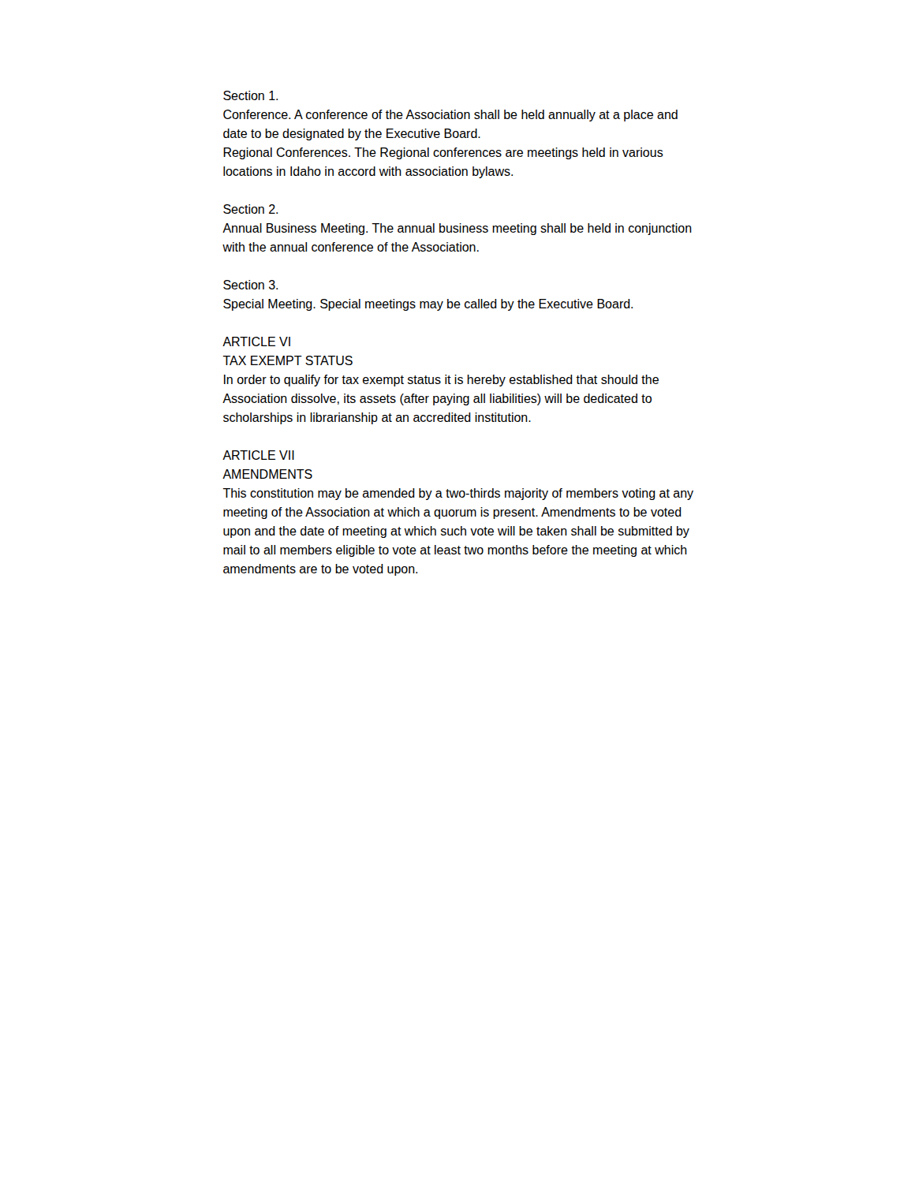Section 1.
Conference. A conference of the Association shall be held annually at a place and date to be designated by the Executive Board.
Regional Conferences. The Regional conferences are meetings held in various locations in Idaho in accord with association bylaws.
Section 2.
Annual Business Meeting. The annual business meeting shall be held in conjunction with the annual conference of the Association.
Section 3.
Special Meeting. Special meetings may be called by the Executive Board.
ARTICLE VI
TAX EXEMPT STATUS
In order to qualify for tax exempt status it is hereby established that should the Association dissolve, its assets (after paying all liabilities) will be dedicated to scholarships in librarianship at an accredited institution.
ARTICLE VII
AMENDMENTS
This constitution may be amended by a two-thirds majority of members voting at any meeting of the Association at which a quorum is present. Amendments to be voted upon and the date of meeting at which such vote will be taken shall be submitted by mail to all members eligible to vote at least two months before the meeting at which amendments are to be voted upon.